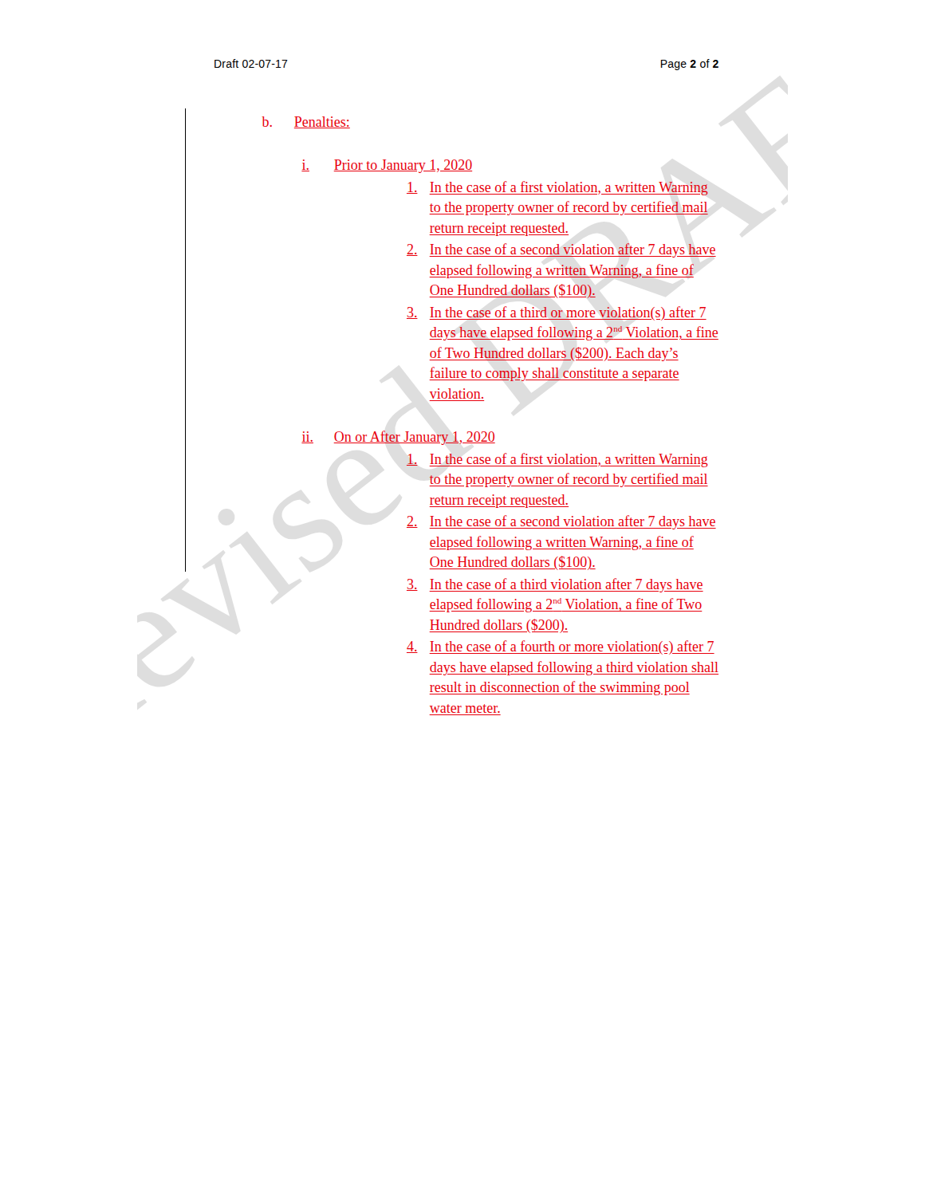Draft 02-07-17
Page 2 of 2
Revised DRAFT
b. Penalties:
i. Prior to January 1, 2020
1. In the case of a first violation, a written Warning to the property owner of record by certified mail return receipt requested.
2. In the case of a second violation after 7 days have elapsed following a written Warning, a fine of One Hundred dollars ($100).
3. In the case of a third or more violation(s) after 7 days have elapsed following a 2nd Violation, a fine of Two Hundred dollars ($200). Each day’s failure to comply shall constitute a separate violation.
ii. On or After January 1, 2020
1. In the case of a first violation, a written Warning to the property owner of record by certified mail return receipt requested.
2. In the case of a second violation after 7 days have elapsed following a written Warning, a fine of One Hundred dollars ($100).
3. In the case of a third violation after 7 days have elapsed following a 2nd Violation, a fine of Two Hundred dollars ($200).
4. In the case of a fourth or more violation(s) after 7 days have elapsed following a third violation shall result in disconnection of the swimming pool water meter.